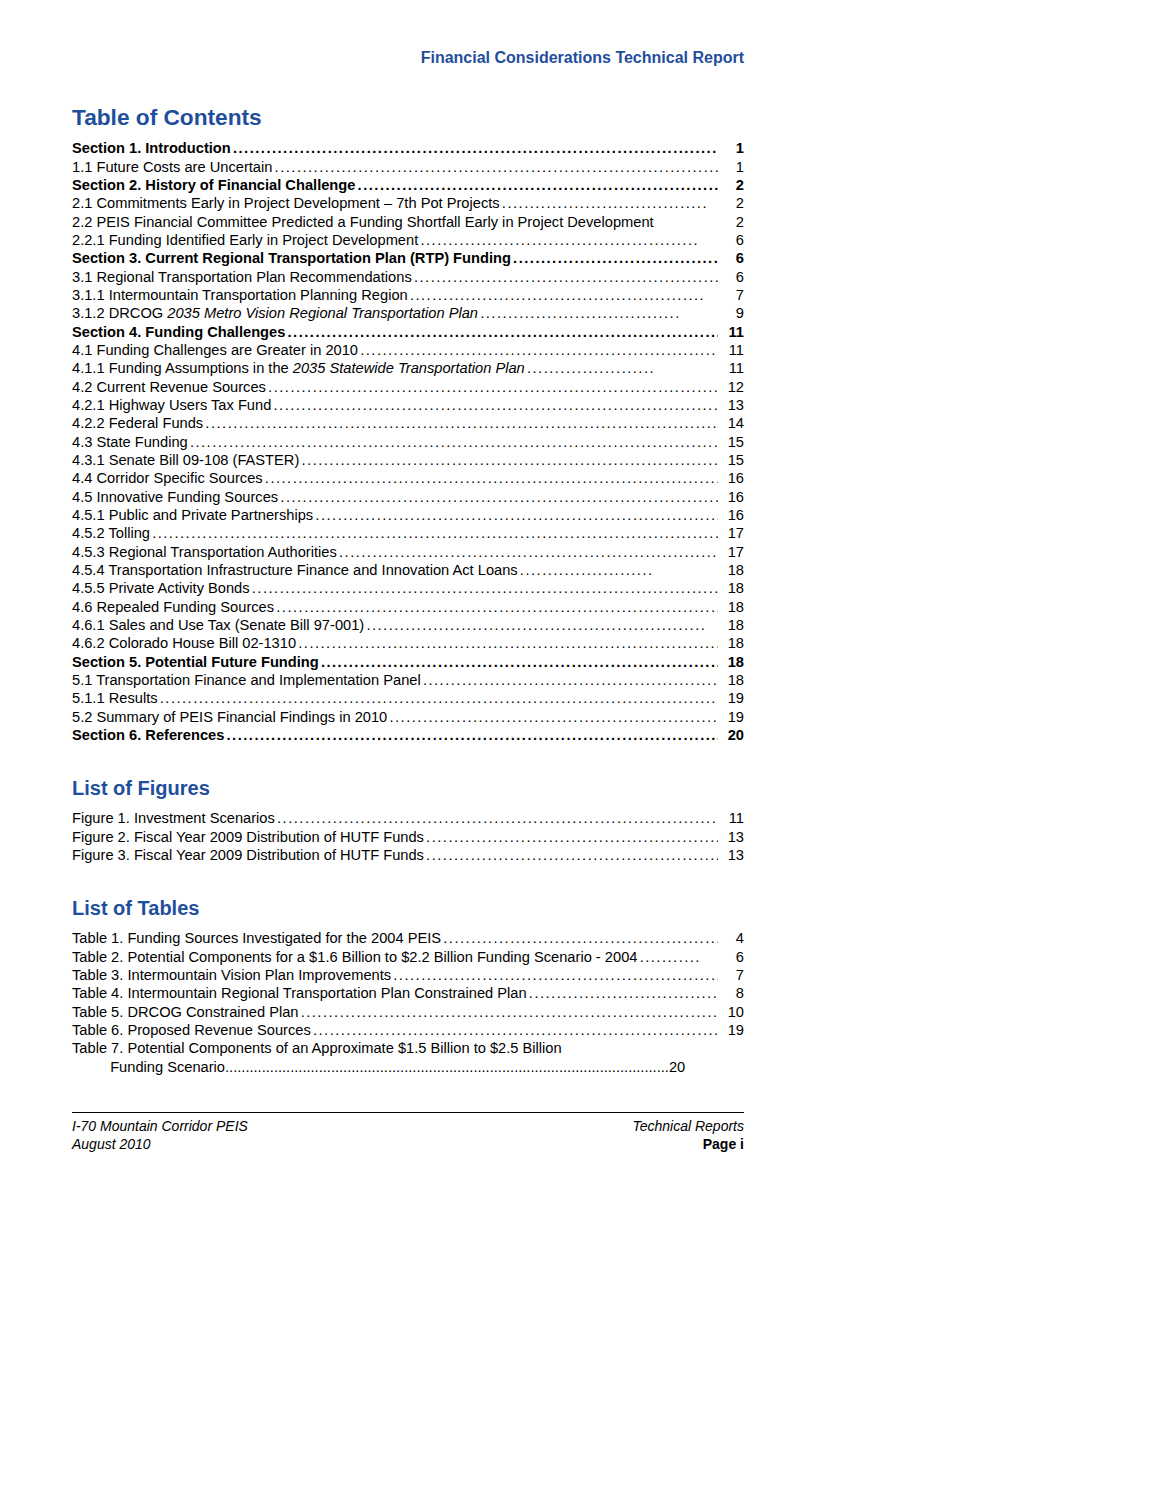Financial Considerations Technical Report
Table of Contents
Section 1. Introduction.......................................................................................................... 1
1.1 Future Costs are Uncertain............................................................................................. 1
Section 2. History of Financial Challenge............................................................................. 2
2.1 Commitments Early in Project Development – 7th Pot Projects..................................... 2
2.2 PEIS Financial Committee Predicted a Funding Shortfall Early in Project Development 2
2.2.1 Funding Identified Early in Project Development.................................................. 6
Section 3. Current Regional Transportation Plan (RTP) Funding......................................... 6
3.1 Regional Transportation Plan Recommendations........................................................... 6
3.1.1 Intermountain Transportation Planning Region..................................................... 7
3.1.2 DRCOG 2035 Metro Vision Regional Transportation Plan.................................... 9
Section 4. Funding Challenges....................................................................................................... 11
4.1 Funding Challenges are Greater in 2010......................................................................... 11
4.1.1 Funding Assumptions in the 2035 Statewide Transportation Plan....................... 11
4.2 Current Revenue Sources............................................................................................. 12
4.2.1 Highway Users Tax Fund.................................................................................... 13
4.2.2 Federal Funds.................................................................................................... 14
4.3 State Funding.......................................................................................................... 15
4.3.1 Senate Bill 09-108 (FASTER)............................................................................ 15
4.4 Corridor Specific Sources.............................................................................................. 16
4.5 Innovative Funding Sources........................................................................................... 16
4.5.1 Public and Private Partnerships......................................................................... 16
4.5.2 Tolling.............................................................................................................. 17
4.5.3 Regional Transportation Authorities.................................................................... 17
4.5.4 Transportation Infrastructure Finance and Innovation Act Loans........................ 18
4.5.5 Private Activity Bonds............................................................................................ 18
4.6 Repealed Funding Sources............................................................................................. 18
4.6.1 Sales and Use Tax (Senate Bill 97-001)............................................................. 18
4.6.2 Colorado House Bill 02-1310............................................................................ 18
Section 5. Potential Future Funding....................................................................................... 18
5.1 Transportation Finance and Implementation Panel....................................................... 18
5.1.1 Results.............................................................................................................. 19
5.2 Summary of PEIS Financial Findings in 2010............................................................. 19
Section 6. References............................................................................................................. 20
List of Figures
Figure 1. Investment Scenarios.................................................................................................. 11
Figure 2. Fiscal Year 2009 Distribution of HUTF Funds............................................................. 13
Figure 3. Fiscal Year 2009 Distribution of HUTF Funds............................................................. 13
List of Tables
Table 1. Funding Sources Investigated for the 2004 PEIS........................................................... 4
Table 2. Potential Components for a $1.6 Billion to $2.2 Billion Funding Scenario - 2004........... 6
Table 3. Intermountain Vision Plan Improvements....................................................................... 7
Table 4. Intermountain Regional Transportation Plan Constrained Plan..................................... 8
Table 5. DRCOG Constrained Plan............................................................................................. 10
Table 6. Proposed Revenue Sources........................................................................................... 19
Table 7. Potential Components of an Approximate $1.5 Billion to $2.5 Billion
Funding Scenario............................................................................................................. 20
I-70 Mountain Corridor PEIS
August 2010
Technical Reports
Page i